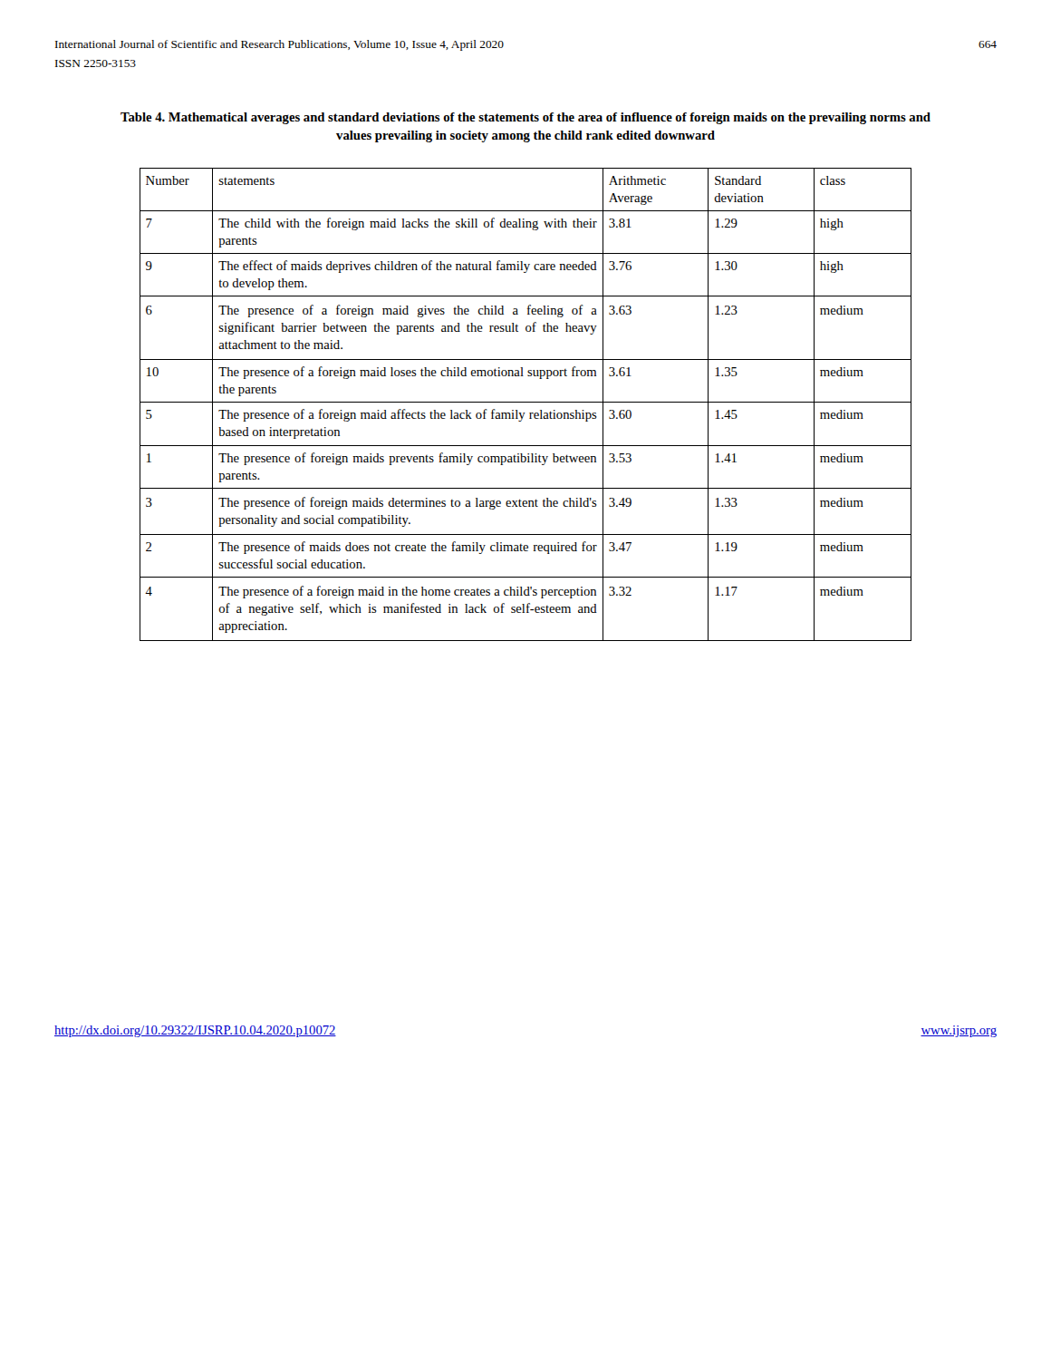International Journal of Scientific and Research Publications, Volume 10, Issue 4, April 2020
664
ISSN 2250-3153
Table 4. Mathematical averages and standard deviations of the statements of the area of influence of foreign maids on the prevailing norms and values prevailing in society among the child rank edited downward
| Number | statements | Arithmetic Average | Standard deviation | class |
| --- | --- | --- | --- | --- |
| 7 | The child with the foreign maid lacks the skill of dealing with their parents | 3.81 | 1.29 | high |
| 9 | The effect of maids deprives children of the natural family care needed to develop them. | 3.76 | 1.30 | high |
| 6 | The presence of a foreign maid gives the child a feeling of a significant barrier between the parents and the result of the heavy attachment to the maid. | 3.63 | 1.23 | medium |
| 10 | The presence of a foreign maid loses the child emotional support from the parents | 3.61 | 1.35 | medium |
| 5 | The presence of a foreign maid affects the lack of family relationships based on interpretation | 3.60 | 1.45 | medium |
| 1 | The presence of foreign maids prevents family compatibility between parents. | 3.53 | 1.41 | medium |
| 3 | The presence of foreign maids determines to a large extent the child's personality and social compatibility. | 3.49 | 1.33 | medium |
| 2 | The presence of maids does not create the family climate required for successful social education. | 3.47 | 1.19 | medium |
| 4 | The presence of a foreign maid in the home creates a child's perception of a negative self, which is manifested in lack of self-esteem and appreciation. | 3.32 | 1.17 | medium |
http://dx.doi.org/10.29322/IJSRP.10.04.2020.p10072
www.ijsrp.org